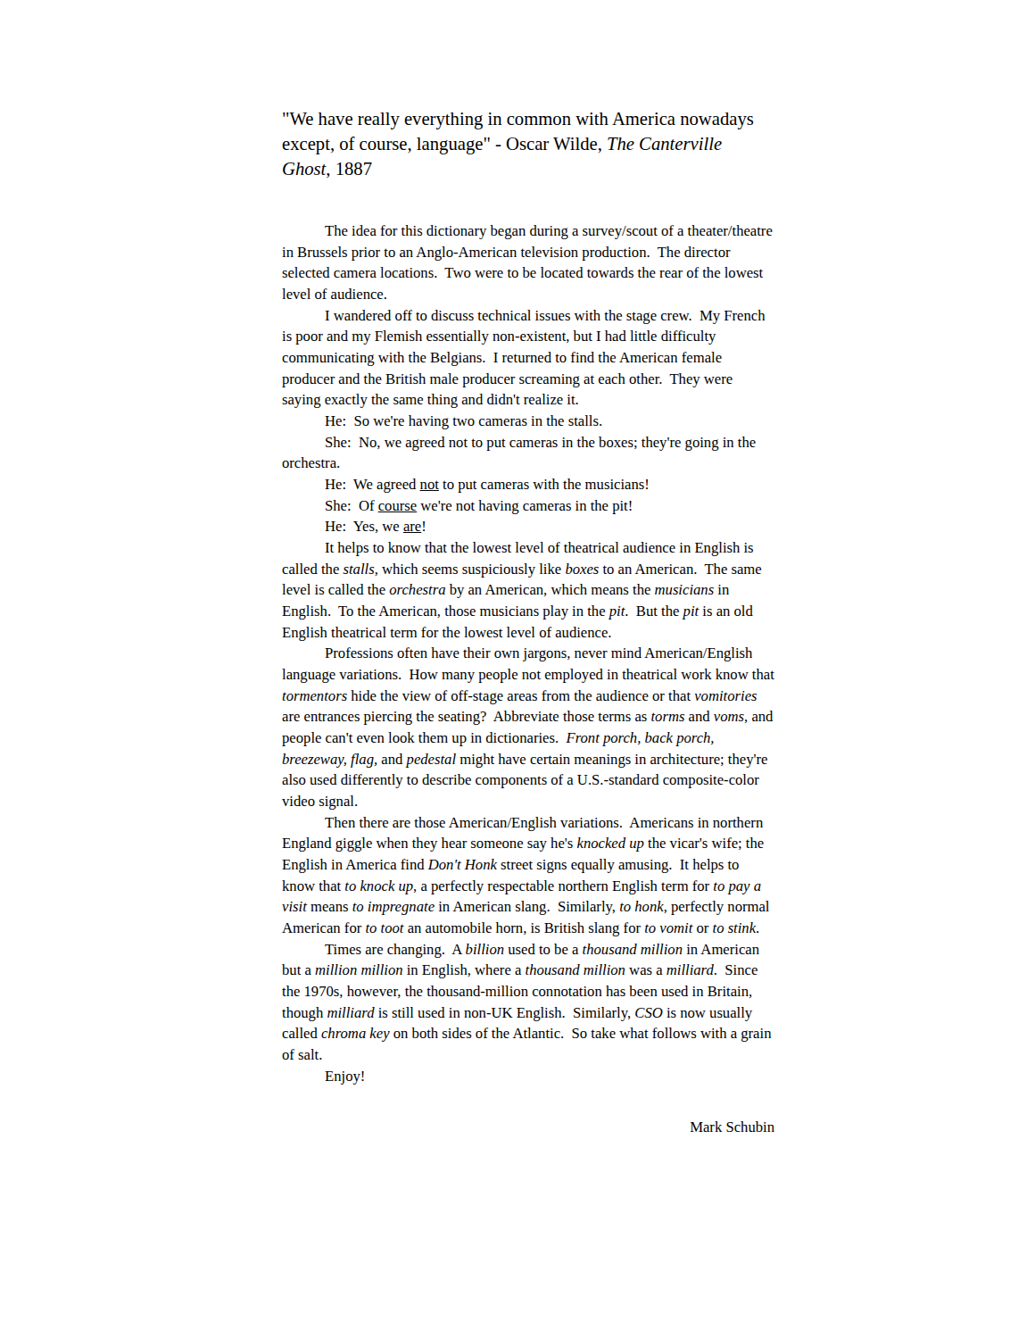"We have really everything in common with America nowadays except, of course, language" - Oscar Wilde, The Canterville Ghost, 1887
The idea for this dictionary began during a survey/scout of a theater/theatre in Brussels prior to an Anglo-American television production. The director selected camera locations. Two were to be located towards the rear of the lowest level of audience.
I wandered off to discuss technical issues with the stage crew. My French is poor and my Flemish essentially non-existent, but I had little difficulty communicating with the Belgians. I returned to find the American female producer and the British male producer screaming at each other. They were saying exactly the same thing and didn't realize it.
He: So we're having two cameras in the stalls.
She: No, we agreed not to put cameras in the boxes; they're going in the orchestra.
He: We agreed not to put cameras with the musicians!
She: Of course we're not having cameras in the pit!
He: Yes, we are!
It helps to know that the lowest level of theatrical audience in English is called the stalls, which seems suspiciously like boxes to an American. The same level is called the orchestra by an American, which means the musicians in English. To the American, those musicians play in the pit. But the pit is an old English theatrical term for the lowest level of audience.
Professions often have their own jargons, never mind American/English language variations. How many people not employed in theatrical work know that tormentors hide the view of off-stage areas from the audience or that vomitories are entrances piercing the seating? Abbreviate those terms as torms and voms, and people can't even look them up in dictionaries. Front porch, back porch, breezeway, flag, and pedestal might have certain meanings in architecture; they're also used differently to describe components of a U.S.-standard composite-color video signal.
Then there are those American/English variations. Americans in northern England giggle when they hear someone say he's knocked up the vicar's wife; the English in America find Don't Honk street signs equally amusing. It helps to know that to knock up, a perfectly respectable northern English term for to pay a visit means to impregnate in American slang. Similarly, to honk, perfectly normal American for to toot an automobile horn, is British slang for to vomit or to stink.
Times are changing. A billion used to be a thousand million in American but a million million in English, where a thousand million was a milliard. Since the 1970s, however, the thousand-million connotation has been used in Britain, though milliard is still used in non-UK English. Similarly, CSO is now usually called chroma key on both sides of the Atlantic. So take what follows with a grain of salt.
Enjoy!
Mark Schubin